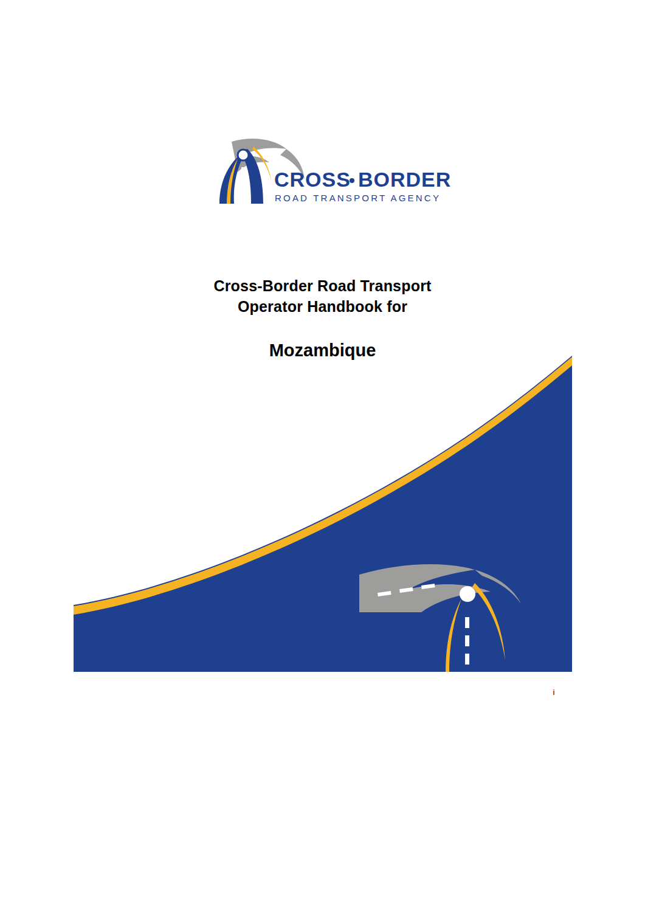CROSS BORDER ROAD TRANSPORT AGENCY
Cross-Border Road Transport
Operator Handbook for
Mozambique
i